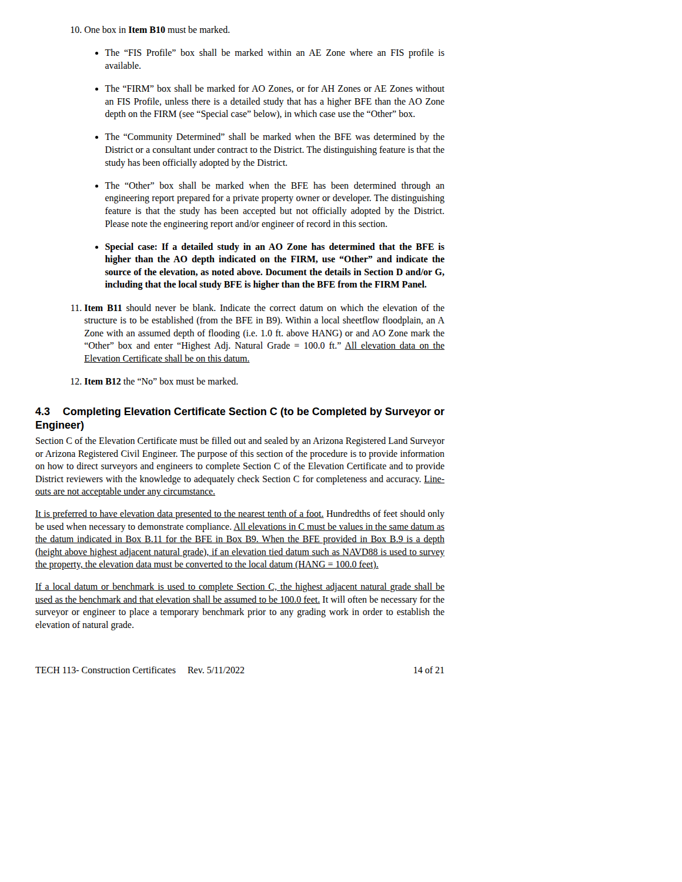One box in Item B10 must be marked.
The “FIS Profile” box shall be marked within an AE Zone where an FIS profile is available.
The “FIRM” box shall be marked for AO Zones, or for AH Zones or AE Zones without an FIS Profile, unless there is a detailed study that has a higher BFE than the AO Zone depth on the FIRM (see “Special case” below), in which case use the “Other” box.
The “Community Determined” shall be marked when the BFE was determined by the District or a consultant under contract to the District. The distinguishing feature is that the study has been officially adopted by the District.
The “Other” box shall be marked when the BFE has been determined through an engineering report prepared for a private property owner or developer. The distinguishing feature is that the study has been accepted but not officially adopted by the District. Please note the engineering report and/or engineer of record in this section.
Special case: If a detailed study in an AO Zone has determined that the BFE is higher than the AO depth indicated on the FIRM, use “Other” and indicate the source of the elevation, as noted above. Document the details in Section D and/or G, including that the local study BFE is higher than the BFE from the FIRM Panel.
Item B11 should never be blank. Indicate the correct datum on which the elevation of the structure is to be established (from the BFE in B9). Within a local sheetflow floodplain, an A Zone with an assumed depth of flooding (i.e. 1.0 ft. above HANG) or and AO Zone mark the “Other” box and enter “Highest Adj. Natural Grade = 100.0 ft.” All elevation data on the Elevation Certificate shall be on this datum.
Item B12 the “No” box must be marked.
4.3 Completing Elevation Certificate Section C (to be Completed by Surveyor or Engineer)
Section C of the Elevation Certificate must be filled out and sealed by an Arizona Registered Land Surveyor or Arizona Registered Civil Engineer. The purpose of this section of the procedure is to provide information on how to direct surveyors and engineers to complete Section C of the Elevation Certificate and to provide District reviewers with the knowledge to adequately check Section C for completeness and accuracy. Line-outs are not acceptable under any circumstance.
It is preferred to have elevation data presented to the nearest tenth of a foot. Hundredths of feet should only be used when necessary to demonstrate compliance. All elevations in C must be values in the same datum as the datum indicated in Box B.11 for the BFE in Box B9. When the BFE provided in Box B.9 is a depth (height above highest adjacent natural grade), if an elevation tied datum such as NAVD88 is used to survey the property, the elevation data must be converted to the local datum (HANG = 100.0 feet).
If a local datum or benchmark is used to complete Section C, the highest adjacent natural grade shall be used as the benchmark and that elevation shall be assumed to be 100.0 feet. It will often be necessary for the surveyor or engineer to place a temporary benchmark prior to any grading work in order to establish the elevation of natural grade.
TECH 113- Construction Certificates Rev. 5/11/2022 14 of 21